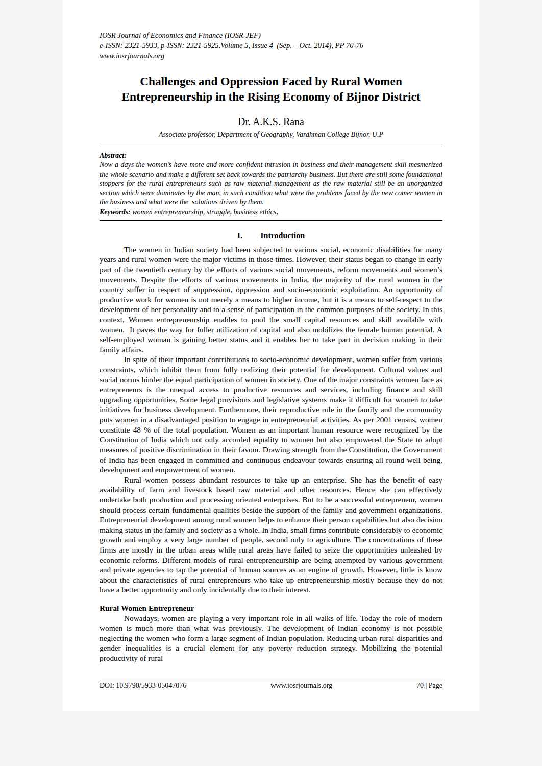IOSR Journal of Economics and Finance (IOSR-JEF)
e-ISSN: 2321-5933, p-ISSN: 2321-5925.Volume 5, Issue 4 (Sep. – Oct. 2014), PP 70-76
www.iosrjournals.org
Challenges and Oppression Faced by Rural Women
Entrepreneurship in the Rising Economy of Bijnor District
Dr. A.K.S. Rana
Associate professor, Department of Geography, Vardhman College Bijnor, U.P
Abstract:
Now a days the women’s have more and more confident intrusion in business and their management skill mesmerized the whole scenario and make a different set back towards the patriarchy business. But there are still some foundational stoppers for the rural entrepreneurs such as raw material management as the raw material still be an unorganized section which were dominates by the man, in such condition what were the problems faced by the new comer women in the business and what were the solutions driven by them.
Keywords: women entrepreneurship, struggle, business ethics,
I. Introduction
The women in Indian society had been subjected to various social, economic disabilities for many years and rural women were the major victims in those times. However, their status began to change in early part of the twentieth century by the efforts of various social movements, reform movements and women’s movements. Despite the efforts of various movements in India, the majority of the rural women in the country suffer in respect of suppression, oppression and socio-economic exploitation. An opportunity of productive work for women is not merely a means to higher income, but it is a means to self-respect to the development of her personality and to a sense of participation in the common purposes of the society. In this context, Women entrepreneurship enables to pool the small capital resources and skill available with women. It paves the way for fuller utilization of capital and also mobilizes the female human potential. A self-employed woman is gaining better status and it enables her to take part in decision making in their family affairs.
In spite of their important contributions to socio-economic development, women suffer from various constraints, which inhibit them from fully realizing their potential for development. Cultural values and social norms hinder the equal participation of women in society. One of the major constraints women face as entrepreneurs is the unequal access to productive resources and services, including finance and skill upgrading opportunities. Some legal provisions and legislative systems make it difficult for women to take initiatives for business development. Furthermore, their reproductive role in the family and the community puts women in a disadvantaged position to engage in entrepreneurial activities. As per 2001 census, women constitute 48 % of the total population. Women as an important human resource were recognized by the Constitution of India which not only accorded equality to women but also empowered the State to adopt measures of positive discrimination in their favour. Drawing strength from the Constitution, the Government of India has been engaged in committed and continuous endeavour towards ensuring all round well being, development and empowerment of women.
Rural women possess abundant resources to take up an enterprise. She has the benefit of easy availability of farm and livestock based raw material and other resources. Hence she can effectively undertake both production and processing oriented enterprises. But to be a successful entrepreneur, women should process certain fundamental qualities beside the support of the family and government organizations. Entrepreneurial development among rural women helps to enhance their person capabilities but also decision making status in the family and society as a whole. In India, small firms contribute considerably to economic growth and employ a very large number of people, second only to agriculture. The concentrations of these firms are mostly in the urban areas while rural areas have failed to seize the opportunities unleashed by economic reforms. Different models of rural entrepreneurship are being attempted by various government and private agencies to tap the potential of human sources as an engine of growth. However, little is know about the characteristics of rural entrepreneurs who take up entrepreneurship mostly because they do not have a better opportunity and only incidentally due to their interest.
Rural Women Entrepreneur
Nowadays, women are playing a very important role in all walks of life. Today the role of modern women is much more than what was previously. The development of Indian economy is not possible neglecting the women who form a large segment of Indian population. Reducing urban-rural disparities and gender inequalities is a crucial element for any poverty reduction strategy. Mobilizing the potential productivity of rural
DOI: 10.9790/5933-05047076 www.iosrjournals.org 70 | Page